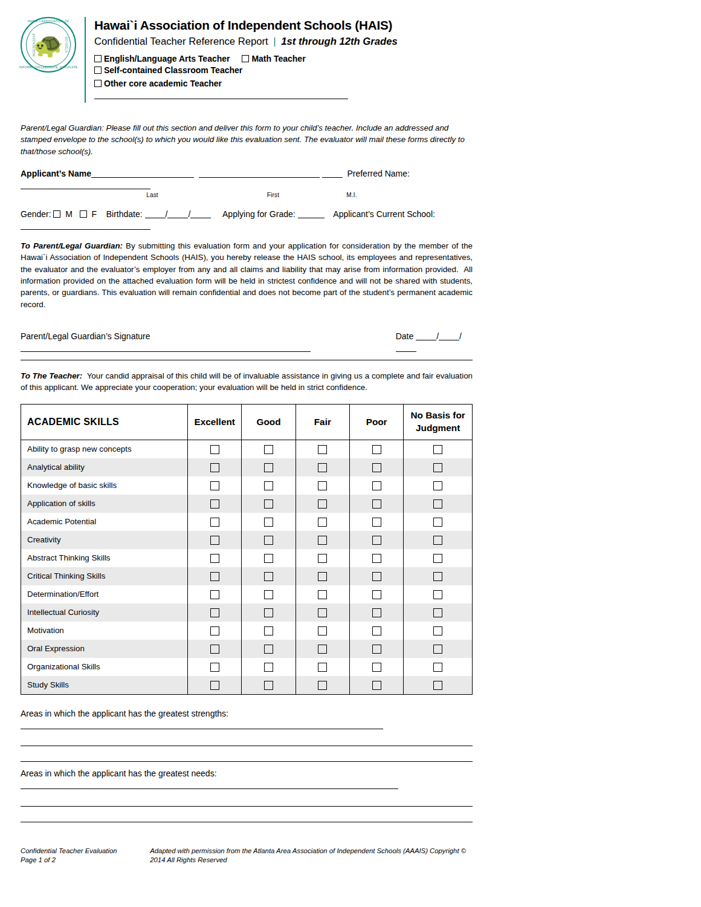Hawai`i Association of Inform, Collaborate, Advocate Independent Schools
🐢
Hawai`i Association of Independent Schools (HAIS)
Confidential Teacher Reference Report | 1st through 12th Grades
English/Language Arts Teacher Math Teacher Self-contained Classroom Teacher
Other core academic Teacher
Parent/Legal Guardian: Please fill out this section and deliver this form to your child’s teacher. Include an addressed and stamped envelope to the school(s) to which you would like this evaluation sent. The evaluator will mail these forms directly to that/those school(s).
Applicant’s Name Preferred Name:
Last First M.I.
Gender: M F Birthdate: / / Applying for Grade: Applicant’s Current School:
To Parent/Legal Guardian: By submitting this evaluation form and your application for consideration by the member of the Hawai`i Association of Independent Schools (HAIS), you hereby release the HAIS school, its employees and representatives, the evaluator and the evaluator’s employer from any and all claims and liability that may arise from information provided. All information provided on the attached evaluation form will be held in strictest confidence and will not be shared with students, parents, or guardians. This evaluation will remain confidential and does not become part of the student’s permanent academic record.
Parent/Legal Guardian’s Signature
Date / /
To The Teacher: Your candid appraisal of this child will be of invaluable assistance in giving us a complete and fair evaluation of this applicant. We appreciate your cooperation; your evaluation will be held in strict confidence.
| ACADEMIC SKILLS | Excellent | Good | Fair | Poor | No Basis for Judgment |
| --- | --- | --- | --- | --- | --- |
| Ability to grasp new concepts | | | | | |
| Analytical ability | | | | | |
| Knowledge of basic skills | | | | | |
| Application of skills | | | | | |
| Academic Potential | | | | | |
| Creativity | | | | | |
| Abstract Thinking Skills | | | | | |
| Critical Thinking Skills | | | | | |
| Determination/Effort | | | | | |
| Intellectual Curiosity | | | | | |
| Motivation | | | | | |
| Oral Expression | | | | | |
| Organizational Skills | | | | | |
| Study Skills | | | | | |
Areas in which the applicant has the greatest strengths:
Areas in which the applicant has the greatest needs:
Confidential Teacher Evaluation Page 1 of 2 Adapted with permission from the Atlanta Area Association of Independent Schools (AAAIS) Copyright © 2014 All Rights Reserved